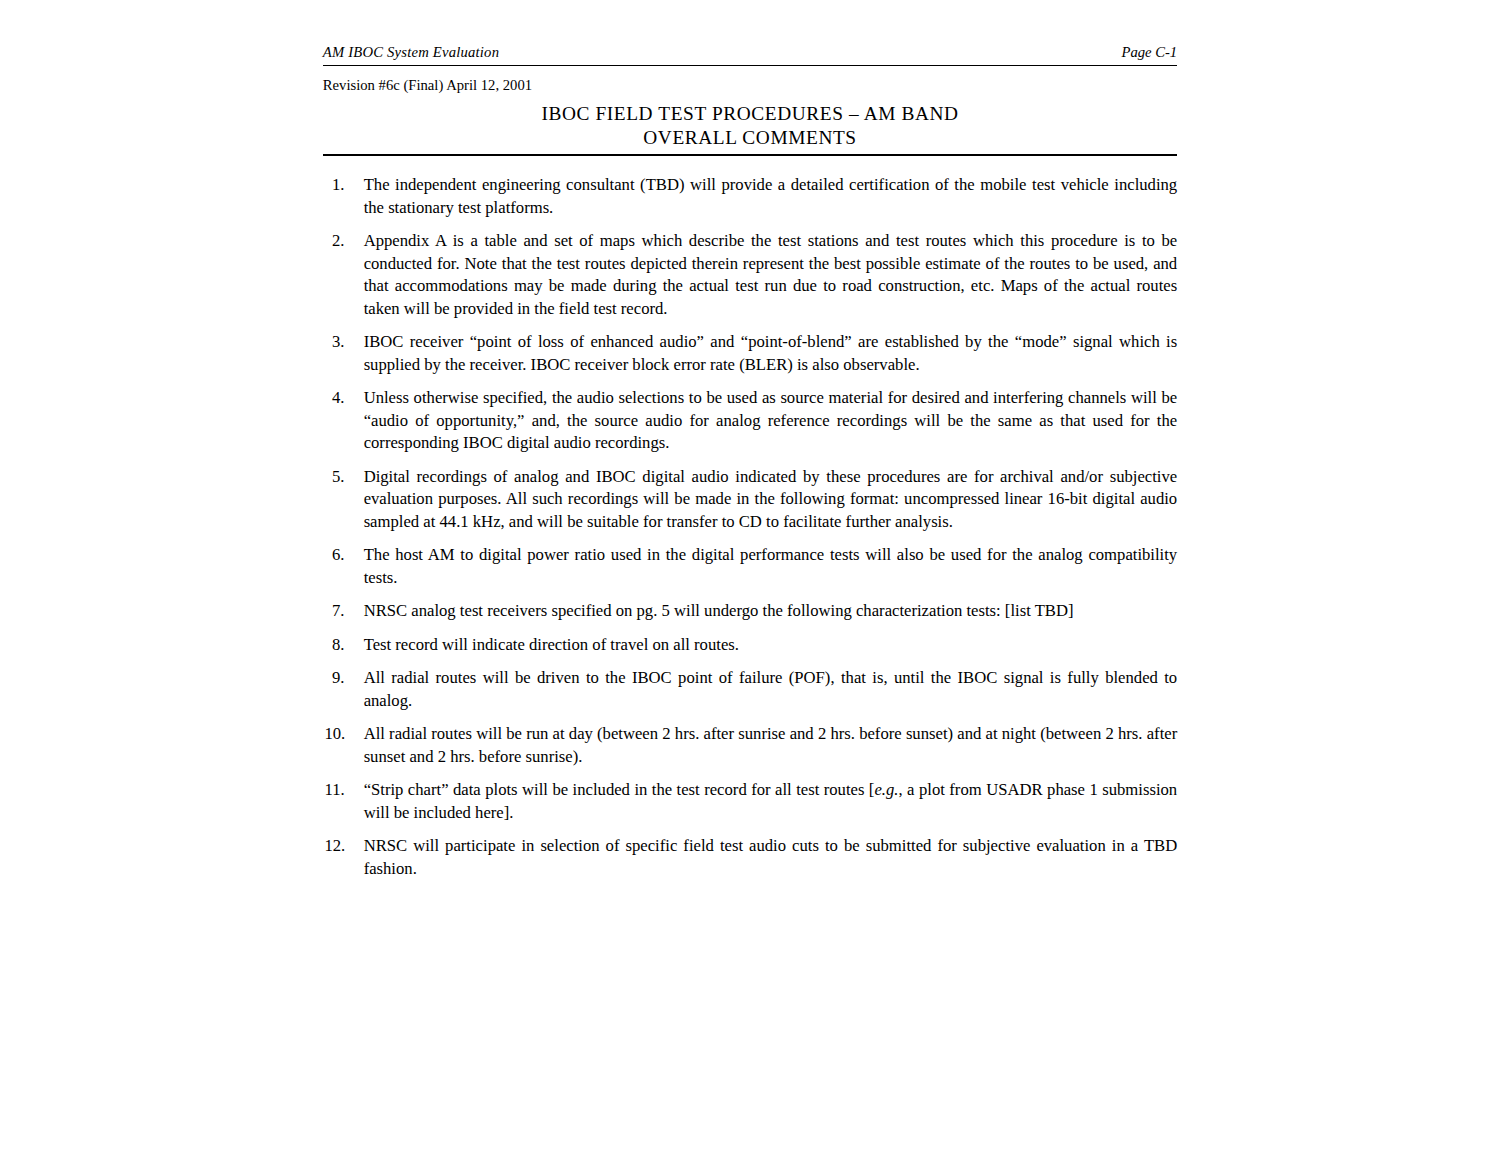AM IBOC System Evaluation Page C-1
Revision #6c (Final) April 12, 2001
IBOC FIELD TEST PROCEDURES – AM BAND
OVERALL COMMENTS
The independent engineering consultant (TBD) will provide a detailed certification of the mobile test vehicle including the stationary test platforms.
Appendix A is a table and set of maps which describe the test stations and test routes which this procedure is to be conducted for. Note that the test routes depicted therein represent the best possible estimate of the routes to be used, and that accommodations may be made during the actual test run due to road construction, etc. Maps of the actual routes taken will be provided in the field test record.
IBOC receiver “point of loss of enhanced audio” and “point-of-blend” are established by the “mode” signal which is supplied by the receiver. IBOC receiver block error rate (BLER) is also observable.
Unless otherwise specified, the audio selections to be used as source material for desired and interfering channels will be “audio of opportunity,” and, the source audio for analog reference recordings will be the same as that used for the corresponding IBOC digital audio recordings.
Digital recordings of analog and IBOC digital audio indicated by these procedures are for archival and/or subjective evaluation purposes. All such recordings will be made in the following format: uncompressed linear 16-bit digital audio sampled at 44.1 kHz, and will be suitable for transfer to CD to facilitate further analysis.
The host AM to digital power ratio used in the digital performance tests will also be used for the analog compatibility tests.
NRSC analog test receivers specified on pg. 5 will undergo the following characterization tests: [list TBD]
Test record will indicate direction of travel on all routes.
All radial routes will be driven to the IBOC point of failure (POF), that is, until the IBOC signal is fully blended to analog.
All radial routes will be run at day (between 2 hrs. after sunrise and 2 hrs. before sunset) and at night (between 2 hrs. after sunset and 2 hrs. before sunrise).
“Strip chart” data plots will be included in the test record for all test routes [e.g., a plot from USADR phase 1 submission will be included here].
NRSC will participate in selection of specific field test audio cuts to be submitted for subjective evaluation in a TBD fashion.